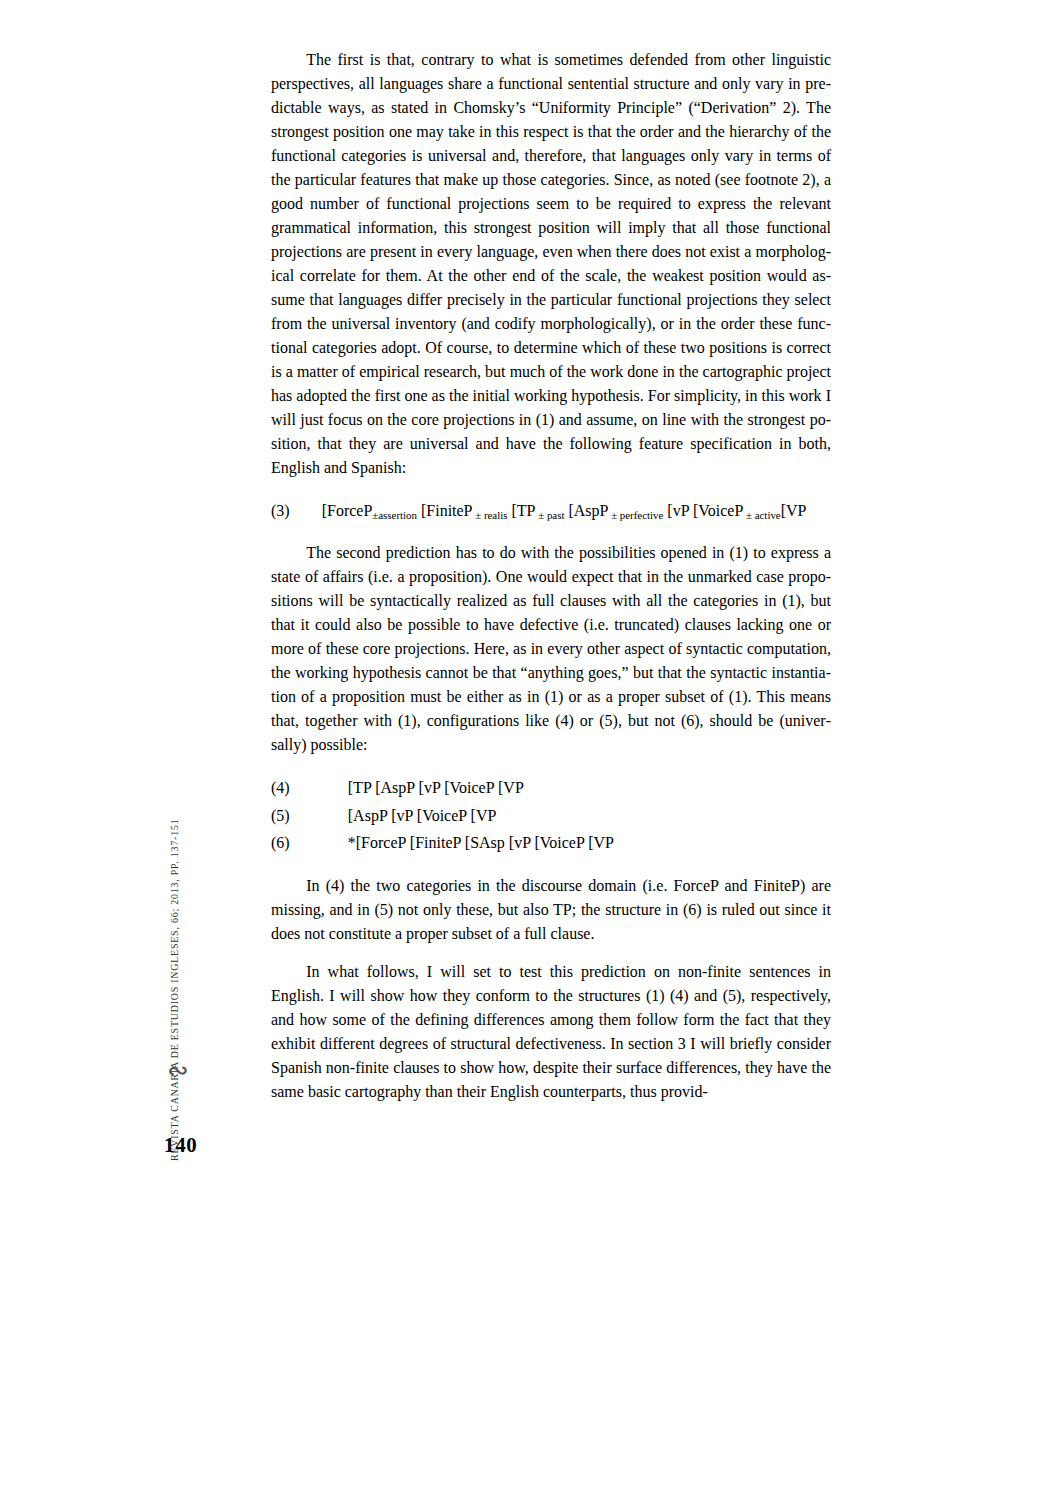∾ Revista Canaria de Estudios Ingleses, 66; 2013, pp. 137-151 140
The first is that, contrary to what is sometimes defended from other linguistic perspectives, all languages share a functional sentential structure and only vary in predictable ways, as stated in Chomsky’s “Uniformity Principle” (“Derivation” 2). The strongest position one may take in this respect is that the order and the hierarchy of the functional categories is universal and, therefore, that languages only vary in terms of the particular features that make up those categories. Since, as noted (see footnote 2), a good number of functional projections seem to be required to express the relevant grammatical information, this strongest position will imply that all those functional projections are present in every language, even when there does not exist a morphological correlate for them. At the other end of the scale, the weakest position would assume that languages differ precisely in the particular functional projections they select from the universal inventory (and codify morphologically), or in the order these functional categories adopt. Of course, to determine which of these two positions is correct is a matter of empirical research, but much of the work done in the cartographic project has adopted the first one as the initial working hypothesis. For simplicity, in this work I will just focus on the core projections in (1) and assume, on line with the strongest position, that they are universal and have the following feature specification in both, English and Spanish:
(3)  [ForceP±assertion [FiniteP ± realis [TP ± past [AspP ± perfective [vP [VoiceP ± active[VP
The second prediction has to do with the possibilities opened in (1) to express a state of affairs (i.e. a proposition). One would expect that in the unmarked case propositions will be syntactically realized as full clauses with all the categories in (1), but that it could also be possible to have defective (i.e. truncated) clauses lacking one or more of these core projections. Here, as in every other aspect of syntactic computation, the working hypothesis cannot be that “anything goes,” but that the syntactic instantiation of a proposition must be either as in (1) or as a proper subset of (1). This means that, together with (1), configurations like (4) or (5), but not (6), should be (universally) possible:
(4)[TP [AspP [vP [VoiceP [VP
(5)[AspP [vP [VoiceP [VP
(6)*[ForceP [FiniteP [SAsp [vP [VoiceP [VP
In (4) the two categories in the discourse domain (i.e. ForceP and FiniteP) are missing, and in (5) not only these, but also TP; the structure in (6) is ruled out since it does not constitute a proper subset of a full clause.
In what follows, I will set to test this prediction on non-finite sentences in English. I will show how they conform to the structures (1) (4) and (5), respectively, and how some of the defining differences among them follow form the fact that they exhibit different degrees of structural defectiveness. In section 3 I will briefly consider Spanish non-finite clauses to show how, despite their surface differences, they have the same basic cartography than their English counterparts, thus provid-